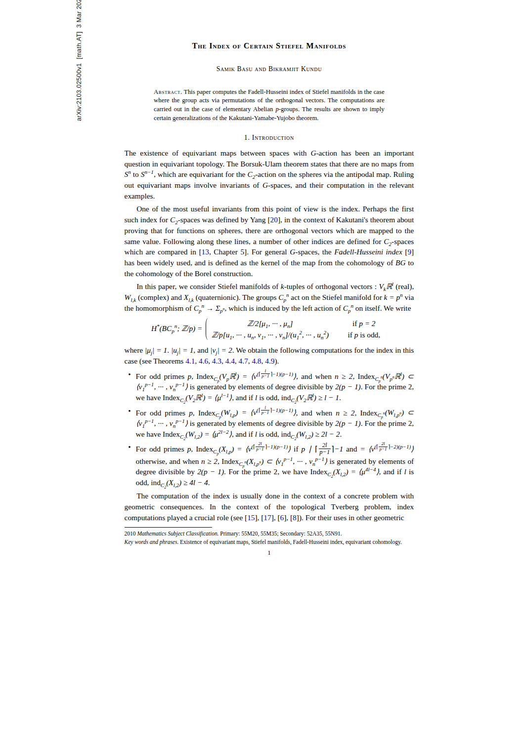arXiv:2103.02500v1 [math.AT] 3 Mar 2021
The Index of Certain Stiefel Manifolds
Samik Basu and Bikramjit Kundu
Abstract. This paper computes the Fadell-Husseini index of Stiefel manifolds in the case where the group acts via permutations of the orthogonal vectors. The computations are carried out in the case of elementary Abelian p-groups. The results are shown to imply certain generalizations of the Kakutani-Yamabe-Yujobo theorem.
1. Introduction
The existence of equivariant maps between spaces with G-action has been an important question in equivariant topology. The Borsuk-Ulam theorem states that there are no maps from Sn to Sn−1, which are equivariant for the C2-action on the spheres via the antipodal map. Ruling out equivariant maps involve invariants of G-spaces, and their computation in the relevant examples.
One of the most useful invariants from this point of view is the index. Perhaps the first such index for C2-spaces was defined by Yang [20], in the context of Kakutani's theorem about proving that for functions on spheres, there are orthogonal vectors which are mapped to the same value. Following along these lines, a number of other indices are defined for C2-spaces which are compared in [13, Chapter 5]. For general G-spaces, the Fadell-Husseini index [9] has been widely used, and is defined as the kernel of the map from the cohomology of BG to the cohomology of the Borel construction.
In this paper, we consider Stiefel manifolds of k-tuples of orthogonal vectors : Vkℝl (real), Wl,k (complex) and Xl,k (quaternionic). The groups Cpn act on the Stiefel manifold for k = pn via the homomorphism of Cpn → Σpn, which is induced by the left action of Cpn on itself. We write
H*(BCpn; ℤ/p) =
| ℤ/2[μ 1 , ··· , μ n ] | if p = 2 |
| ℤ/p[u 1 , ··· , u n , v 1 , ··· , v n ]/(u 1 2 , ··· , u n 2 ) | if p is odd, |
where |μj| = 1. |uj| = 1, and |vj| = 2. We obtain the following computations for the index in this case (see Theorems 4.1, 4.6, 4.3, 4.4, 4.7, 4.8, 4.9).
For odd primes p, IndexCp(Vpℝl) = ⟨v(⌈lp−1⌉−1)(p−1)⟩, and when n ≥ 2, IndexCpn(Vpnℝl) ⊂ ⟨v1p−1, ··· , vnp−1⟩ is generated by elements of degree divisible by 2(p − 1). For the prime 2, we have IndexC2(V2ℝl) = ⟨μl−1⟩, and if l is odd, indC2(V2ℝl) ≥ l − 1.
For odd primes p, IndexCp(Wl,p) = ⟨v(⌈lp−1⌉−1)(p−1)⟩, and when n ≥ 2, IndexCpn(Wl,pn) ⊂ ⟨v1p−1, ··· , vnp−1⟩ is generated by elements of degree divisible by 2(p − 1). For the prime 2, we have IndexC2(Wl,2) = ⟨μ2l−2⟩, and if l is odd, indC2(Wl,2) ≥ 2l − 2.
For odd primes p, IndexCp(Xl,p) = ⟨v(⌈2l p−1⌉−1)(p−1)⟩ if p ∣ ⌈2l p−1⌉−1 and = ⟨v(⌈2l p−1⌉−2)(p−1)⟩ otherwise, and when n ≥ 2, IndexCpn(Xl,pn) ⊂ ⟨v1p−1, ··· , vnp−1⟩ is generated by elements of degree divisible by 2(p − 1). For the prime 2, we have IndexC2(Xl,2) = ⟨μ4l−4⟩, and if l is odd, indC2(Xl,2) ≥ 4l − 4.
The computation of the index is usually done in the context of a concrete problem with geometric consequences. In the context of the topological Tverberg problem, index computations played a crucial role (see [15], [17], [6], [8]). For their uses in other geometric
2010 Mathematics Subject Classification. Primary: 55M20, 55M35; Secondary: 52A35, 55N91.
Key words and phrases. Existence of equivariant maps, Stiefel manifolds, Fadell-Husseini index, equivariant cohomology.
1